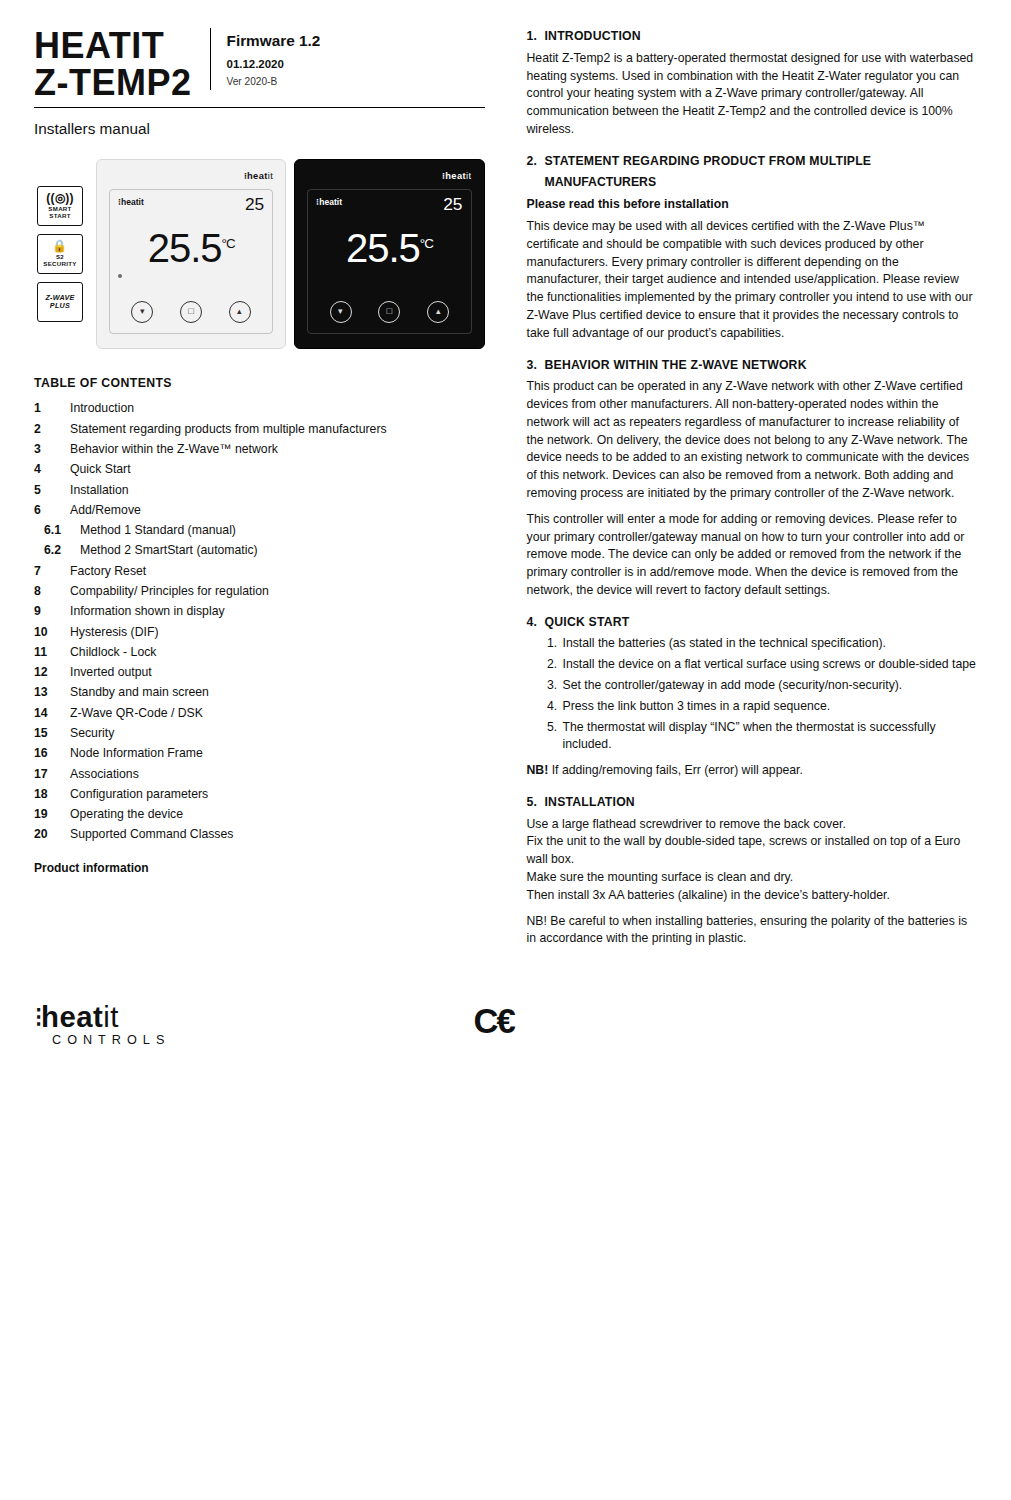HEATIT
Z-TEMP2
Firmware 1.2
01.12.2020
Ver 2020-B
Installers manual
((◎)) SMART
START
🔒 S2
SECURITY
Z-WAVE
PLUS
⁝heatit
⁝heatit 25
25.5°C
▾
□
▴
⁝heatit
⁝heatit 25
25.5°C
▾
□
▴
TABLE OF CONTENTS
1 Introduction
2 Statement regarding products from multiple manufacturers
3 Behavior within the Z-Wave™ network
4 Quick Start
5 Installation
6 Add/Remove
6.1 Method 1 Standard (manual)
6.2 Method 2 SmartStart (automatic)
7 Factory Reset
8 Compability/ Principles for regulation
9 Information shown in display
10 Hysteresis (DIF)
11 Childlock - Lock
12 Inverted output
13 Standby and main screen
14 Z-Wave QR-Code / DSK
15 Security
16 Node Information Frame
17 Associations
18 Configuration parameters
19 Operating the device
20 Supported Command Classes
Product information
1. INTRODUCTION
Heatit Z-Temp2 is a battery-operated thermostat designed for use with waterbased heating systems. Used in combination with the Heatit Z-Water regulator you can control your heating system with a Z-Wave primary controller/gateway. All communication between the Heatit Z-Temp2 and the controlled device is 100% wireless.
2. STATEMENT REGARDING PRODUCT FROM MULTIPLE
MANUFACTURERS
Please read this before installation
This device may be used with all devices certified with the Z-Wave Plus™ certificate and should be compatible with such devices produced by other manufacturers. Every primary controller is different depending on the manufacturer, their target audience and intended use/application. Please review the functionalities implemented by the primary controller you intend to use with our Z-Wave Plus certified device to ensure that it provides the necessary controls to take full advantage of our product’s capabilities.
3. BEHAVIOR WITHIN THE Z-WAVE NETWORK
This product can be operated in any Z-Wave network with other Z-Wave certified devices from other manufacturers. All non-battery-operated nodes within the network will act as repeaters regardless of manufacturer to increase reliability of the network. On delivery, the device does not belong to any Z-Wave network. The device needs to be added to an existing network to communicate with the devices of this network. Devices can also be removed from a network. Both adding and removing process are initiated by the primary controller of the Z-Wave network.
This controller will enter a mode for adding or removing devices. Please refer to your primary controller/gateway manual on how to turn your controller into add or remove mode. The device can only be added or removed from the network if the primary controller is in add/remove mode. When the device is removed from the network, the device will revert to factory default settings.
4. QUICK START
Install the batteries (as stated in the technical specification).
Install the device on a flat vertical surface using screws or double-sided tape
Set the controller/gateway in add mode (security/non-security).
Press the link button 3 times in a rapid sequence.
The thermostat will display “INC” when the thermostat is successfully included.
NB! If adding/removing fails, Err (error) will appear.
5. INSTALLATION
Use a large flathead screwdriver to remove the back cover.
Fix the unit to the wall by double-sided tape, screws or installed on top of a Euro wall box.
Make sure the mounting surface is clean and dry.
Then install 3x AA batteries (alkaline) in the device’s battery-holder.
NB! Be careful to when installing batteries, ensuring the polarity of the batteries is in accordance with the printing in plastic.
⁝heatit
CONTROLS
C€